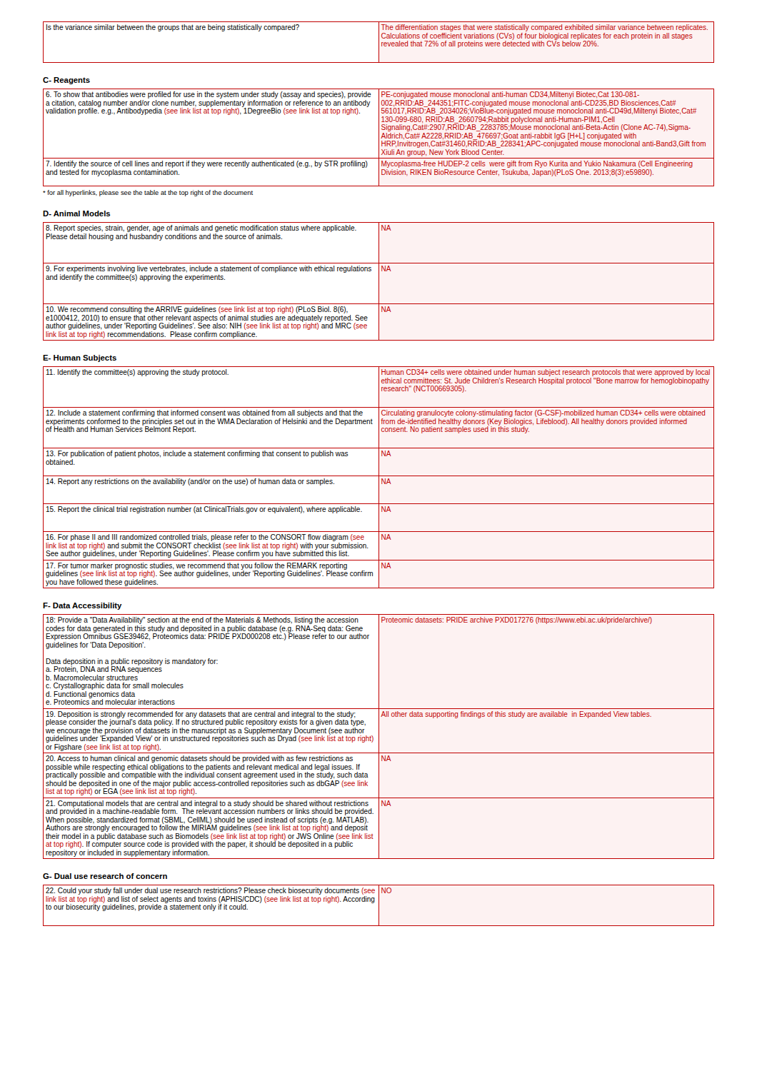| Is the variance similar between the groups that are being statistically compared? | The differentiation stages that were statistically compared exhibited similar variance between replicates. Calculations of coefficient variations (CVs) of four biological replicates for each protein in all stages revealed that 72% of all proteins were detected with CVs below 20%. |
C- Reagents
| 6. To show that antibodies were profiled for use in the system under study (assay and species), provide a citation, catalog number and/or clone number, supplementary information or reference to an antibody validation profile. e.g., Antibodypedia (see link list at top right) , 1DegreeBio (see link list at top right) . | PE-conjugated mouse monoclonal anti-human CD34,Miltenyi Biotec,Cat 130-081-002,RRID:AB_244351;FITC-conjugated mouse monoclonal anti-CD235,BD Biosciences,Cat# 561017,RRID:AB_2034026;VioBlue-conjugated mouse monoclonal anti-CD49d,Miltenyi Biotec,Cat# 130-099-680, RRID:AB_2660794;Rabbit polyclonal anti-Human-PIM1,Cell Signaling,Cat#:2907,RRID:AB_2283785;Mouse monoclonal anti-Beta-Actin (Clone AC-74),Sigma-Aldrich,Cat# A2228,RRID:AB_476697;Goat anti-rabbit IgG [H+L] conjugated with HRP,Invitrogen,Cat#31460,RRID:AB_228341;APC-conjugated mouse monoclonal anti-Band3,Gift from Xiuli An group, New York Blood Center. |
| 7. Identify the source of cell lines and report if they were recently authenticated (e.g., by STR profiling) and tested for mycoplasma contamination. | Mycoplasma-free HUDEP-2 cells were gift from Ryo Kurita and Yukio Nakamura (Cell Engineering Division, RIKEN BioResource Center, Tsukuba, Japan)(PLoS One. 2013;8(3):e59890). |
* for all hyperlinks, please see the table at the top right of the document
D- Animal Models
| 8. Report species, strain, gender, age of animals and genetic modification status where applicable. Please detail housing and husbandry conditions and the source of animals. | NA |
| 9. For experiments involving live vertebrates, include a statement of compliance with ethical regulations and identify the committee(s) approving the experiments. | NA |
| 10. We recommend consulting the ARRIVE guidelines (see link list at top right) (PLoS Biol. 8(6), e1000412, 2010) to ensure that other relevant aspects of animal studies are adequately reported. See author guidelines, under 'Reporting Guidelines'. See also: NIH (see link list at top right) and MRC (see link list at top right) recommendations. Please confirm compliance. | NA |
E- Human Subjects
| 11. Identify the committee(s) approving the study protocol. | Human CD34+ cells were obtained under human subject research protocols that were approved by local ethical committees: St. Jude Children's Research Hospital protocol "Bone marrow for hemoglobinopathy research" (NCT00669305). |
| 12. Include a statement confirming that informed consent was obtained from all subjects and that the experiments conformed to the principles set out in the WMA Declaration of Helsinki and the Department of Health and Human Services Belmont Report. | Circulating granulocyte colony-stimulating factor (G-CSF)-mobilized human CD34+ cells were obtained from de-identified healthy donors (Key Biologics, Lifeblood). All healthy donors provided informed consent. No patient samples used in this study. |
| 13. For publication of patient photos, include a statement confirming that consent to publish was obtained. | NA |
| 14. Report any restrictions on the availability (and/or on the use) of human data or samples. | NA |
| 15. Report the clinical trial registration number (at ClinicalTrials.gov or equivalent), where applicable. | NA |
| 16. For phase II and III randomized controlled trials, please refer to the CONSORT flow diagram (see link list at top right) and submit the CONSORT checklist (see link list at top right) with your submission. See author guidelines, under 'Reporting Guidelines'. Please confirm you have submitted this list. | NA |
| 17. For tumor marker prognostic studies, we recommend that you follow the REMARK reporting guidelines (see link list at top right) . See author guidelines, under 'Reporting Guidelines'. Please confirm you have followed these guidelines. | NA |
F- Data Accessibility
| 18: Provide a "Data Availability" section at the end of the Materials & Methods, listing the accession codes for data generated in this study and deposited in a public database (e.g. RNA-Seq data: Gene Expression Omnibus GSE39462, Proteomics data: PRIDE PXD000208 etc.) Please refer to our author guidelines for 'Data Deposition'. Data deposition in a public repository is mandatory for: a. Protein, DNA and RNA sequences b. Macromolecular structures c. Crystallographic data for small molecules d. Functional genomics data e. Proteomics and molecular interactions | Proteomic datasets: PRIDE archive PXD017276 (https://www.ebi.ac.uk/pride/archive/) |
| 19. Deposition is strongly recommended for any datasets that are central and integral to the study; please consider the journal's data policy. If no structured public repository exists for a given data type, we encourage the provision of datasets in the manuscript as a Supplementary Document (see author guidelines under 'Expanded View' or in unstructured repositories such as Dryad (see link list at top right) or Figshare (see link list at top right) . | All other data supporting findings of this study are available in Expanded View tables. |
| 20. Access to human clinical and genomic datasets should be provided with as few restrictions as possible while respecting ethical obligations to the patients and relevant medical and legal issues. If practically possible and compatible with the individual consent agreement used in the study, such data should be deposited in one of the major public access-controlled repositories such as dbGAP (see link list at top right) or EGA (see link list at top right) . | NA |
| 21. Computational models that are central and integral to a study should be shared without restrictions and provided in a machine-readable form. The relevant accession numbers or links should be provided. When possible, standardized format (SBML, CellML) should be used instead of scripts (e.g. MATLAB). Authors are strongly encouraged to follow the MIRIAM guidelines (see link list at top right) and deposit their model in a public database such as Biomodels (see link list at top right) or JWS Online (see link list at top right) . If computer source code is provided with the paper, it should be deposited in a public repository or included in supplementary information. | NA |
G- Dual use research of concern
| 22. Could your study fall under dual use research restrictions? Please check biosecurity documents (see link list at top right) and list of select agents and toxins (APHIS/CDC) (see link list at top right) . According to our biosecurity guidelines, provide a statement only if it could. | NO |